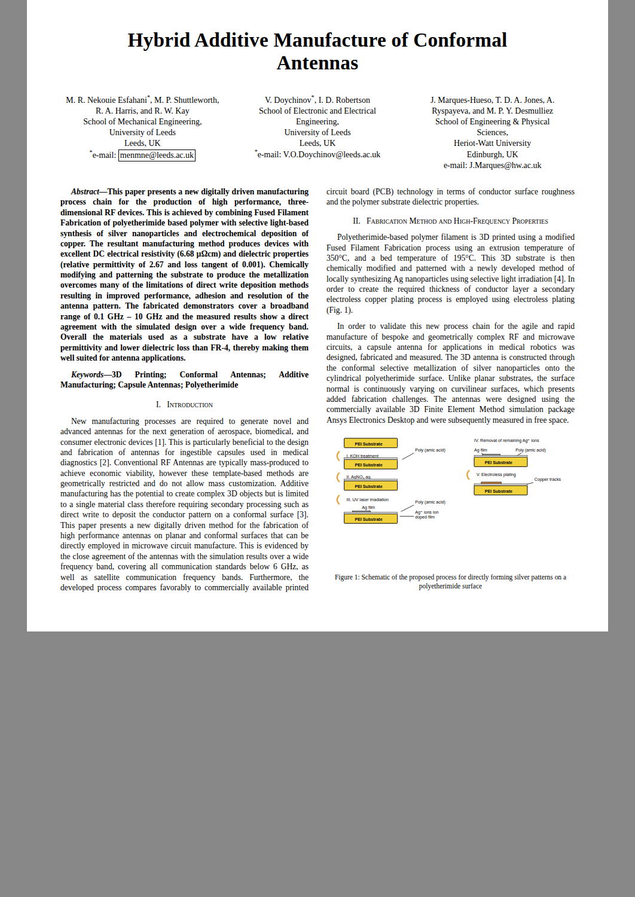Hybrid Additive Manufacture of Conformal
Antennas
M. R. Nekouie Esfahani*, M. P. Shuttleworth,
R. A. Harris, and R. W. Kay
School of Mechanical Engineering,
University of Leeds
Leeds, UK
*e-mail: menmne@leeds.ac.uk
V. Doychinov*, I. D. Robertson
School of Electronic and Electrical
Engineering,
University of Leeds
Leeds, UK
*e-mail: V.O.Doychinov@leeds.ac.uk
J. Marques-Hueso, T. D. A. Jones, A.
Ryspayeva, and M. P. Y. Desmulliez
School of Engineering & Physical
Sciences,
Heriot-Watt University
Edinburgh, UK
e-mail: J.Marques@hw.ac.uk
Abstract—This paper presents a new digitally driven manufacturing process chain for the production of high performance, three-dimensional RF devices. This is achieved by combining Fused Filament Fabrication of polyetherimide based polymer with selective light-based synthesis of silver nanoparticles and electrochemical deposition of copper. The resultant manufacturing method produces devices with excellent DC electrical resistivity (6.68 µΩcm) and dielectric properties (relative permittivity of 2.67 and loss tangent of 0.001). Chemically modifying and patterning the substrate to produce the metallization overcomes many of the limitations of direct write deposition methods resulting in improved performance, adhesion and resolution of the antenna pattern. The fabricated demonstrators cover a broadband range of 0.1 GHz – 10 GHz and the measured results show a direct agreement with the simulated design over a wide frequency band. Overall the materials used as a substrate have a low relative permittivity and lower dielectric loss than FR-4, thereby making them well suited for antenna applications.
Keywords—3D Printing; Conformal Antennas; Additive Manufacturing; Capsule Antennas; Polyetherimide
I. Introduction
New manufacturing processes are required to generate novel and advanced antennas for the next generation of aerospace, biomedical, and consumer electronic devices [1]. This is particularly beneficial to the design and fabrication of antennas for ingestible capsules used in medical diagnostics [2]. Conventional RF Antennas are typically mass-produced to achieve economic viability, however these template-based methods are geometrically restricted and do not allow mass customization. Additive manufacturing has the potential to create complex 3D objects but is limited to a single material class therefore requiring secondary processing such as direct write to deposit the conductor pattern on a conformal surface [3]. This paper presents a new digitally driven method for the fabrication of high performance antennas on planar and conformal surfaces that can be directly employed in microwave circuit manufacture. This is evidenced by the close agreement of the antennas with the simulation results over a wide frequency band, covering all communication standards below 6 GHz, as well as satellite communication frequency bands. Furthermore, the developed process compares favorably to commercially available printed circuit board (PCB) technology in terms of conductor surface roughness and the polymer substrate dielectric properties.
II. Fabrication Method and High-Frequency Properties
Polyetherimide-based polymer filament is 3D printed using a modified Fused Filament Fabrication process using an extrusion temperature of 350°C, and a bed temperature of 195°C. This 3D substrate is then chemically modified and patterned with a newly developed method of locally synthesizing Ag nanoparticles using selective light irradiation [4]. In order to create the required thickness of conductor layer a secondary electroless copper plating process is employed using electroless plating (Fig. 1).
In order to validate this new process chain for the agile and rapid manufacture of bespoke and geometrically complex RF and microwave circuits, a capsule antenna for applications in medical robotics was designed, fabricated and measured. The 3D antenna is constructed through the conformal selective metallization of silver nanoparticles onto the cylindrical polyetherimide surface. Unlike planar substrates, the surface normal is continuously varying on curvilinear surfaces, which presents added fabrication challenges. The antennas were designed using the commercially available 3D Finite Element Method simulation package Ansys Electronics Desktop and were subsequently measured in free space.
PEI Substrate I. KOH treatment Poly (amic acid) PEI Substrate II. AgNO₃ aq. PEI Substrate III. UV laser irradiation Poly (amic acid) Ag film Ag⁺ ions ion doped film PEI Substrate IV. Removal of remaining Ag⁺ ions Ag film Poly (amic acid) PEI Substrate V. Electroless plating Copper tracks PEI Substrate
Figure 1: Schematic of the proposed process for directly forming silver patterns on a polyetherimide surface